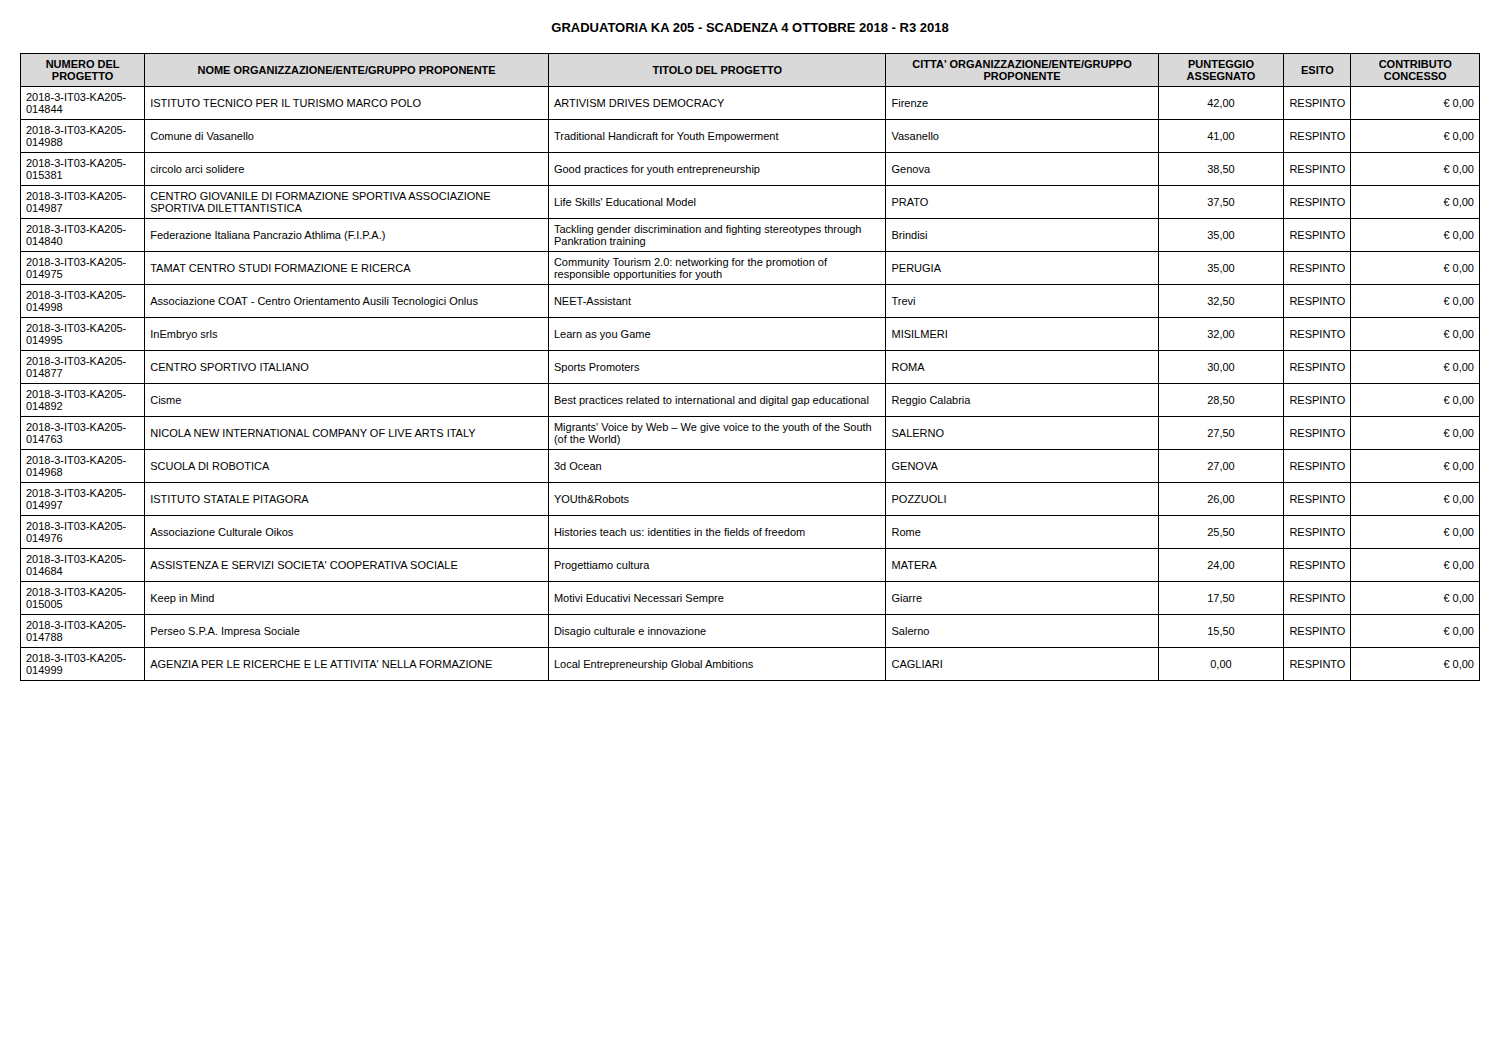GRADUATORIA KA 205 - SCADENZA 4 OTTOBRE 2018 - R3 2018
| NUMERO DEL PROGETTO | NOME ORGANIZZAZIONE/ENTE/GRUPPO PROPONENTE | TITOLO DEL PROGETTO | CITTA' ORGANIZZAZIONE/ENTE/GRUPPO PROPONENTE | PUNTEGGIO ASSEGNATO | ESITO | CONTRIBUTO CONCESSO |
| --- | --- | --- | --- | --- | --- | --- |
| 2018-3-IT03-KA205-014844 | ISTITUTO TECNICO PER IL TURISMO MARCO POLO | ARTIVISM DRIVES DEMOCRACY | Firenze | 42,00 | RESPINTO | € 0,00 |
| 2018-3-IT03-KA205-014988 | Comune di Vasanello | Traditional Handicraft for Youth Empowerment | Vasanello | 41,00 | RESPINTO | € 0,00 |
| 2018-3-IT03-KA205-015381 | circolo arci solidere | Good practices for youth entrepreneurship | Genova | 38,50 | RESPINTO | € 0,00 |
| 2018-3-IT03-KA205-014987 | CENTRO GIOVANILE DI FORMAZIONE SPORTIVA ASSOCIAZIONE SPORTIVA DILETTANTISTICA | Life Skills' Educational Model | PRATO | 37,50 | RESPINTO | € 0,00 |
| 2018-3-IT03-KA205-014840 | Federazione Italiana Pancrazio Athlima (F.I.P.A.) | Tackling gender discrimination and fighting stereotypes through Pankration training | Brindisi | 35,00 | RESPINTO | € 0,00 |
| 2018-3-IT03-KA205-014975 | TAMAT CENTRO STUDI FORMAZIONE E RICERCA | Community Tourism 2.0: networking for the promotion of responsible opportunities for youth | PERUGIA | 35,00 | RESPINTO | € 0,00 |
| 2018-3-IT03-KA205-014998 | Associazione COAT - Centro Orientamento Ausili Tecnologici Onlus | NEET-Assistant | Trevi | 32,50 | RESPINTO | € 0,00 |
| 2018-3-IT03-KA205-014995 | InEmbryo srls | Learn as you Game | MISILMERI | 32,00 | RESPINTO | € 0,00 |
| 2018-3-IT03-KA205-014877 | CENTRO SPORTIVO ITALIANO | Sports Promoters | ROMA | 30,00 | RESPINTO | € 0,00 |
| 2018-3-IT03-KA205-014892 | Cisme | Best practices related to international and digital gap educational | Reggio Calabria | 28,50 | RESPINTO | € 0,00 |
| 2018-3-IT03-KA205-014763 | NICOLA NEW INTERNATIONAL COMPANY OF LIVE ARTS ITALY | Migrants' Voice by Web – We give voice to the youth of the South (of the World) | SALERNO | 27,50 | RESPINTO | € 0,00 |
| 2018-3-IT03-KA205-014968 | SCUOLA DI ROBOTICA | 3d Ocean | GENOVA | 27,00 | RESPINTO | € 0,00 |
| 2018-3-IT03-KA205-014997 | ISTITUTO STATALE PITAGORA | YOUth&Robots | POZZUOLI | 26,00 | RESPINTO | € 0,00 |
| 2018-3-IT03-KA205-014976 | Associazione Culturale Oikos | Histories teach us: identities in the fields of freedom | Rome | 25,50 | RESPINTO | € 0,00 |
| 2018-3-IT03-KA205-014684 | ASSISTENZA E SERVIZI SOCIETA' COOPERATIVA SOCIALE | Progettiamo cultura | MATERA | 24,00 | RESPINTO | € 0,00 |
| 2018-3-IT03-KA205-015005 | Keep in Mind | Motivi Educativi Necessari Sempre | Giarre | 17,50 | RESPINTO | € 0,00 |
| 2018-3-IT03-KA205-014788 | Perseo S.P.A. Impresa Sociale | Disagio culturale e innovazione | Salerno | 15,50 | RESPINTO | € 0,00 |
| 2018-3-IT03-KA205-014999 | AGENZIA PER LE RICERCHE E LE ATTIVITA' NELLA FORMAZIONE | Local Entrepreneurship Global Ambitions | CAGLIARI | 0,00 | RESPINTO | € 0,00 |